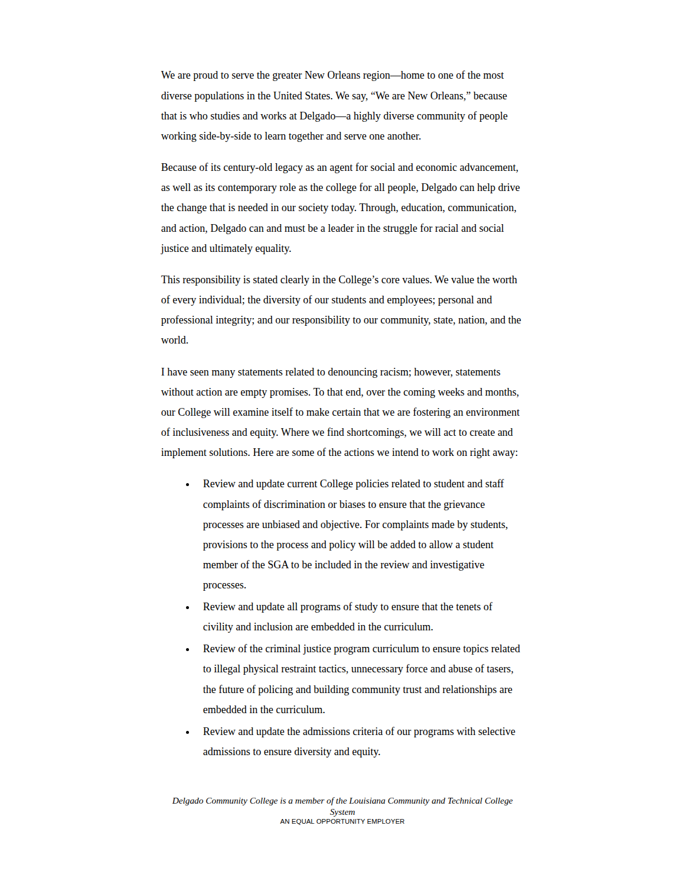We are proud to serve the greater New Orleans region—home to one of the most diverse populations in the United States. We say, “We are New Orleans,” because that is who studies and works at Delgado—a highly diverse community of people working side-by-side to learn together and serve one another.
Because of its century-old legacy as an agent for social and economic advancement, as well as its contemporary role as the college for all people, Delgado can help drive the change that is needed in our society today. Through, education, communication, and action, Delgado can and must be a leader in the struggle for racial and social justice and ultimately equality.
This responsibility is stated clearly in the College’s core values. We value the worth of every individual; the diversity of our students and employees; personal and professional integrity; and our responsibility to our community, state, nation, and the world.
I have seen many statements related to denouncing racism; however, statements without action are empty promises. To that end, over the coming weeks and months, our College will examine itself to make certain that we are fostering an environment of inclusiveness and equity. Where we find shortcomings, we will act to create and implement solutions. Here are some of the actions we intend to work on right away:
Review and update current College policies related to student and staff complaints of discrimination or biases to ensure that the grievance processes are unbiased and objective. For complaints made by students, provisions to the process and policy will be added to allow a student member of the SGA to be included in the review and investigative processes.
Review and update all programs of study to ensure that the tenets of civility and inclusion are embedded in the curriculum.
Review of the criminal justice program curriculum to ensure topics related to illegal physical restraint tactics, unnecessary force and abuse of tasers, the future of policing and building community trust and relationships are embedded in the curriculum.
Review and update the admissions criteria of our programs with selective admissions to ensure diversity and equity.
Delgado Community College is a member of the Louisiana Community and Technical College System
AN EQUAL OPPORTUNITY EMPLOYER